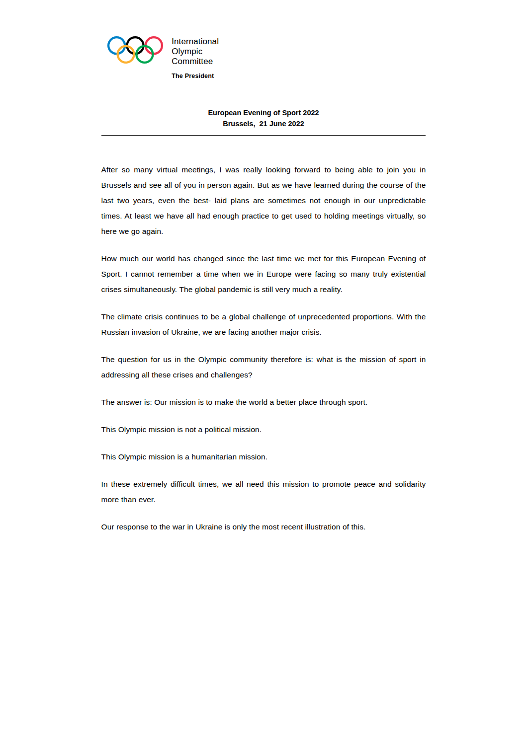International
Olympic
Committee
The President
European Evening of Sport 2022
Brussels, 21 June 2022
After so many virtual meetings, I was really looking forward to being able to join you in Brussels and see all of you in person again. But as we have learned during the course of the last two years, even the best- laid plans are sometimes not enough in our unpredictable times. At least we have all had enough practice to get used to holding meetings virtually, so here we go again.
How much our world has changed since the last time we met for this European Evening of Sport. I cannot remember a time when we in Europe were facing so many truly existential crises simultaneously. The global pandemic is still very much a reality.
The climate crisis continues to be a global challenge of unprecedented proportions. With the Russian invasion of Ukraine, we are facing another major crisis.
The question for us in the Olympic community therefore is: what is the mission of sport in addressing all these crises and challenges?
The answer is: Our mission is to make the world a better place through sport.
This Olympic mission is not a political mission.
This Olympic mission is a humanitarian mission.
In these extremely difficult times, we all need this mission to promote peace and solidarity more than ever.
Our response to the war in Ukraine is only the most recent illustration of this.